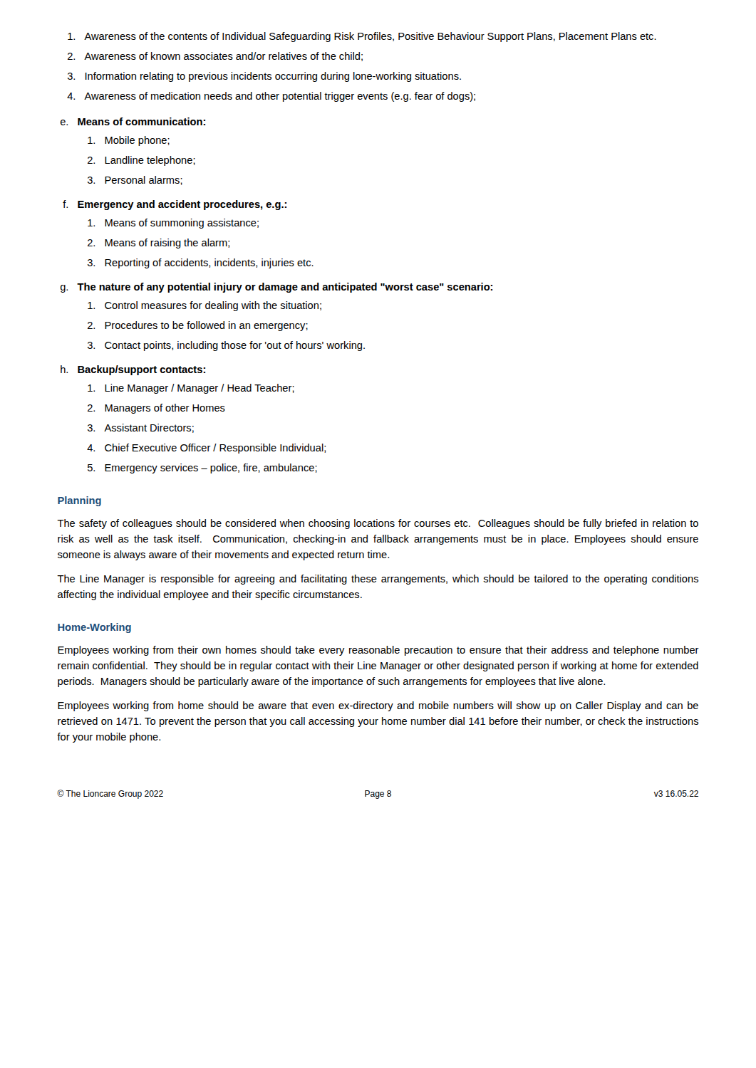Awareness of the contents of Individual Safeguarding Risk Profiles, Positive Behaviour Support Plans, Placement Plans etc.
Awareness of known associates and/or relatives of the child;
Information relating to previous incidents occurring during lone-working situations.
Awareness of medication needs and other potential trigger events (e.g. fear of dogs);
Means of communication:
Mobile phone;
Landline telephone;
Personal alarms;
Emergency and accident procedures, e.g.:
Means of summoning assistance;
Means of raising the alarm;
Reporting of accidents, incidents, injuries etc.
The nature of any potential injury or damage and anticipated "worst case" scenario:
Control measures for dealing with the situation;
Procedures to be followed in an emergency;
Contact points, including those for 'out of hours' working.
Backup/support contacts:
Line Manager / Manager / Head Teacher;
Managers of other Homes
Assistant Directors;
Chief Executive Officer / Responsible Individual;
Emergency services – police, fire, ambulance;
Planning
The safety of colleagues should be considered when choosing locations for courses etc. Colleagues should be fully briefed in relation to risk as well as the task itself. Communication, checking-in and fallback arrangements must be in place. Employees should ensure someone is always aware of their movements and expected return time.
The Line Manager is responsible for agreeing and facilitating these arrangements, which should be tailored to the operating conditions affecting the individual employee and their specific circumstances.
Home-Working
Employees working from their own homes should take every reasonable precaution to ensure that their address and telephone number remain confidential. They should be in regular contact with their Line Manager or other designated person if working at home for extended periods. Managers should be particularly aware of the importance of such arrangements for employees that live alone.
Employees working from home should be aware that even ex-directory and mobile numbers will show up on Caller Display and can be retrieved on 1471. To prevent the person that you call accessing your home number dial 141 before their number, or check the instructions for your mobile phone.
© The Lioncare Group 2022
Page 8
v3 16.05.22